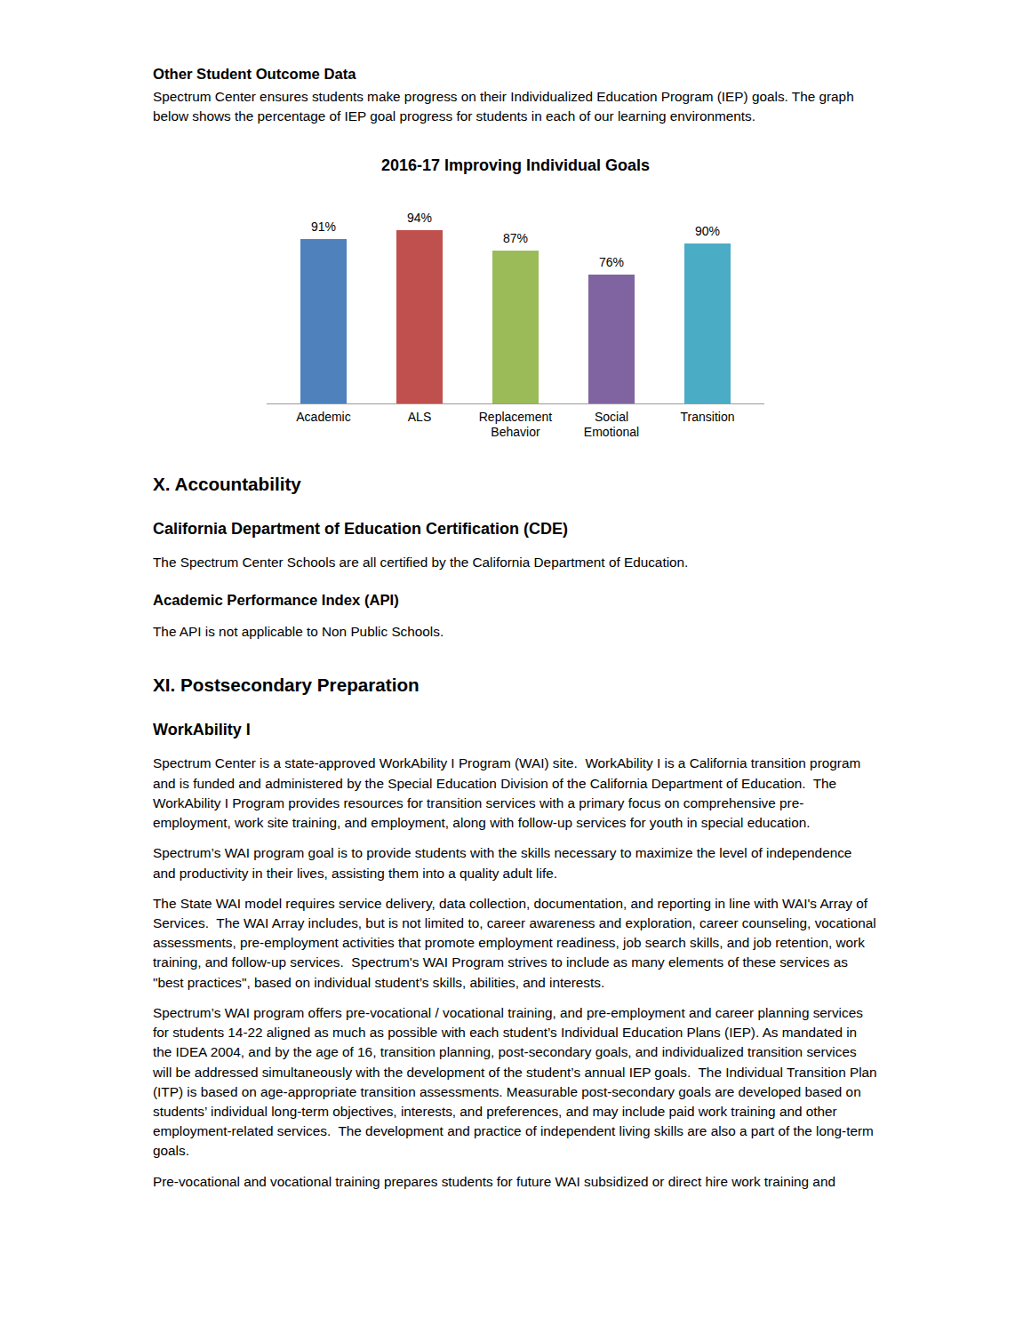Other Student Outcome Data
Spectrum Center ensures students make progress on their Individualized Education Program (IEP) goals. The graph below shows the percentage of IEP goal progress for students in each of our learning environments.
2016-17 Improving Individual Goals
91%
94%
87%
76%
90%
Academic
ALS
Replacement Behavior
Social Emotional
Transition
X. Accountability
California Department of Education Certification (CDE)
The Spectrum Center Schools are all certified by the California Department of Education.
Academic Performance Index (API)
The API is not applicable to Non Public Schools.
XI. Postsecondary Preparation
WorkAbility I
Spectrum Center is a state-approved WorkAbility I Program (WAI) site. WorkAbility I is a California transition program and is funded and administered by the Special Education Division of the California Department of Education. The WorkAbility I Program provides resources for transition services with a primary focus on comprehensive pre-employment, work site training, and employment, along with follow-up services for youth in special education.
Spectrum’s WAI program goal is to provide students with the skills necessary to maximize the level of independence and productivity in their lives, assisting them into a quality adult life.
The State WAI model requires service delivery, data collection, documentation, and reporting in line with WAI's Array of Services. The WAI Array includes, but is not limited to, career awareness and exploration, career counseling, vocational assessments, pre-employment activities that promote employment readiness, job search skills, and job retention, work training, and follow-up services. Spectrum's WAI Program strives to include as many elements of these services as "best practices", based on individual student’s skills, abilities, and interests.
Spectrum’s WAI program offers pre-vocational / vocational training, and pre-employment and career planning services for students 14-22 aligned as much as possible with each student’s Individual Education Plans (IEP). As mandated in the IDEA 2004, and by the age of 16, transition planning, post-secondary goals, and individualized transition services will be addressed simultaneously with the development of the student’s annual IEP goals. The Individual Transition Plan (ITP) is based on age-appropriate transition assessments. Measurable post-secondary goals are developed based on students’ individual long-term objectives, interests, and preferences, and may include paid work training and other employment-related services. The development and practice of independent living skills are also a part of the long-term goals.
Pre-vocational and vocational training prepares students for future WAI subsidized or direct hire work training and